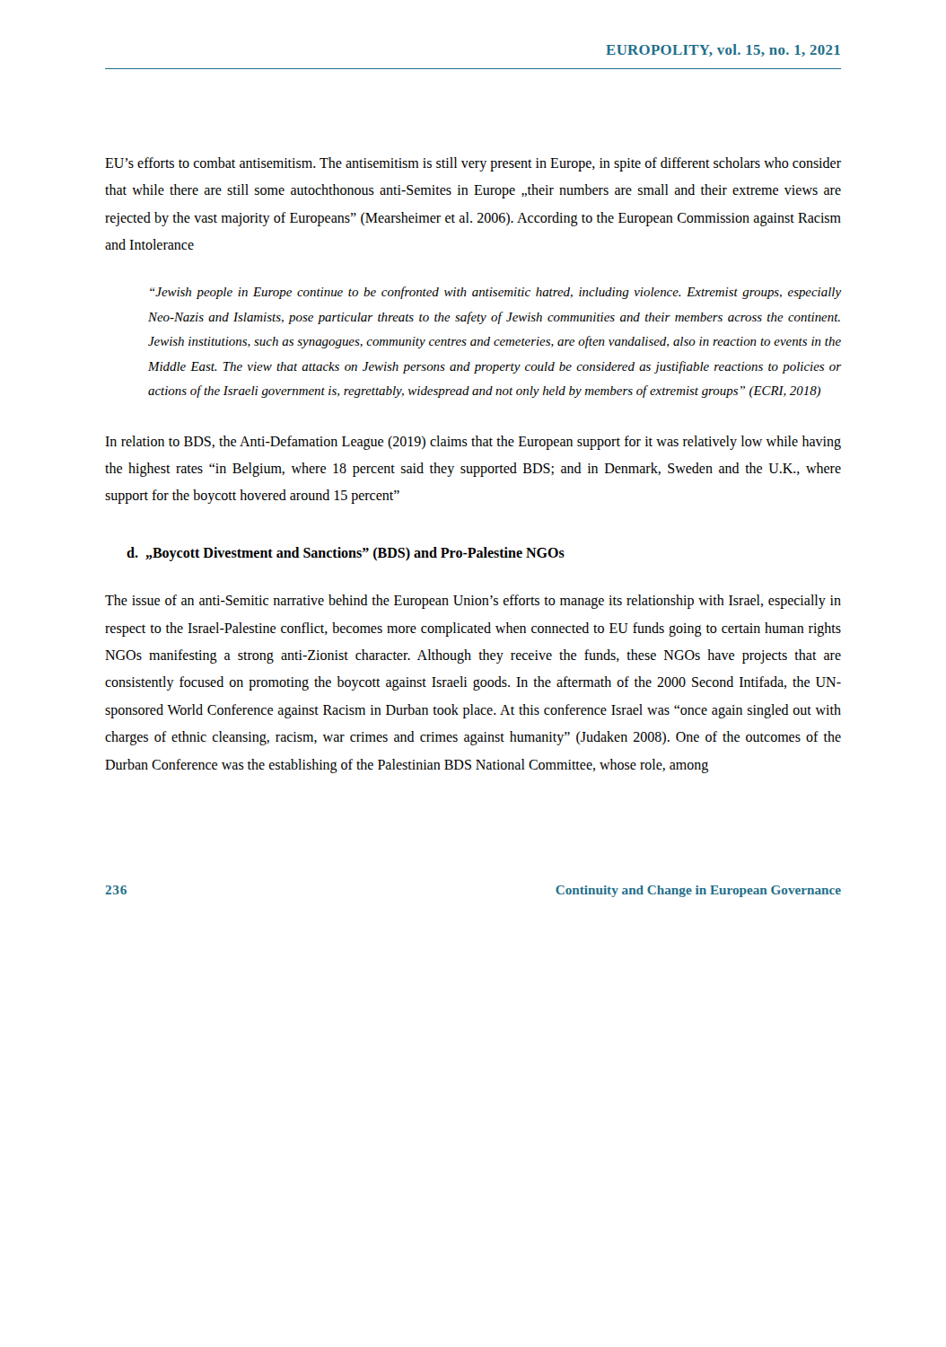EUROPOLITY, vol. 15, no. 1, 2021
EU’s efforts to combat antisemitism. The antisemitism is still very present in Europe, in spite of different scholars who consider that while there are still some autochthonous anti-Semites in Europe „their numbers are small and their extreme views are rejected by the vast majority of Europeans” (Mearsheimer et al. 2006). According to the European Commission against Racism and Intolerance
“Jewish people in Europe continue to be confronted with antisemitic hatred, including violence. Extremist groups, especially Neo-Nazis and Islamists, pose particular threats to the safety of Jewish communities and their members across the continent. Jewish institutions, such as synagogues, community centres and cemeteries, are often vandalised, also in reaction to events in the Middle East. The view that attacks on Jewish persons and property could be considered as justifiable reactions to policies or actions of the Israeli government is, regrettably, widespread and not only held by members of extremist groups” (ECRI, 2018)
In relation to BDS, the Anti-Defamation League (2019) claims that the European support for it was relatively low while having the highest rates “in Belgium, where 18 percent said they supported BDS; and in Denmark, Sweden and the U.K., where support for the boycott hovered around 15 percent”
d. „Boycott Divestment and Sanctions” (BDS) and Pro-Palestine NGOs
The issue of an anti-Semitic narrative behind the European Union’s efforts to manage its relationship with Israel, especially in respect to the Israel-Palestine conflict, becomes more complicated when connected to EU funds going to certain human rights NGOs manifesting a strong anti-Zionist character. Although they receive the funds, these NGOs have projects that are consistently focused on promoting the boycott against Israeli goods. In the aftermath of the 2000 Second Intifada, the UN-sponsored World Conference against Racism in Durban took place. At this conference Israel was “once again singled out with charges of ethnic cleansing, racism, war crimes and crimes against humanity” (Judaken 2008). One of the outcomes of the Durban Conference was the establishing of the Palestinian BDS National Committee, whose role, among
236 Continuity and Change in European Governance